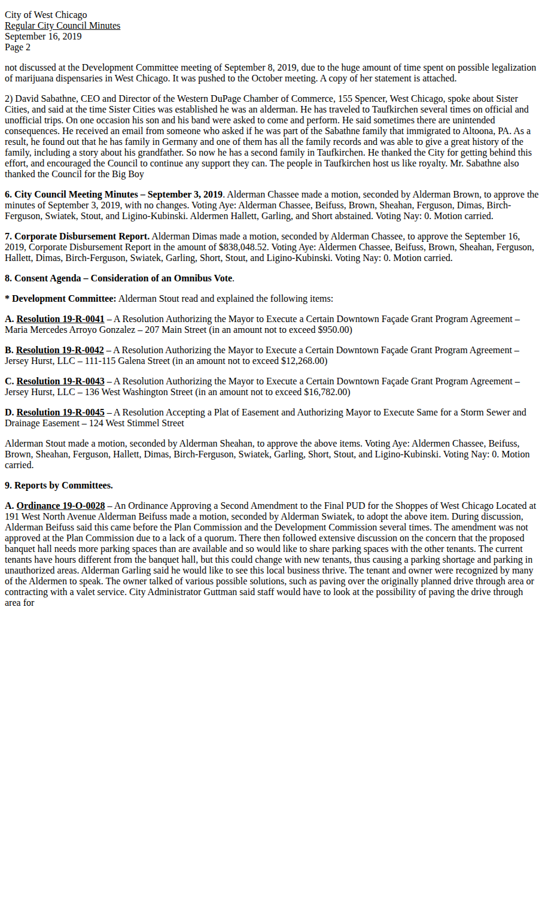City of West Chicago
Regular City Council Minutes
September 16, 2019
Page 2
not discussed at the Development Committee meeting of September 8, 2019, due to the huge amount of time spent on possible legalization of marijuana dispensaries in West Chicago. It was pushed to the October meeting. A copy of her statement is attached.
2) David Sabathne, CEO and Director of the Western DuPage Chamber of Commerce, 155 Spencer, West Chicago, spoke about Sister Cities, and said at the time Sister Cities was established he was an alderman. He has traveled to Taufkirchen several times on official and unofficial trips. On one occasion his son and his band were asked to come and perform. He said sometimes there are unintended consequences. He received an email from someone who asked if he was part of the Sabathne family that immigrated to Altoona, PA. As a result, he found out that he has family in Germany and one of them has all the family records and was able to give a great history of the family, including a story about his grandfather. So now he has a second family in Taufkirchen. He thanked the City for getting behind this effort, and encouraged the Council to continue any support they can. The people in Taufkirchen host us like royalty. Mr. Sabathne also thanked the Council for the Big Boy
6. City Council Meeting Minutes – September 3, 2019. Alderman Chassee made a motion, seconded by Alderman Brown, to approve the minutes of September 3, 2019, with no changes. Voting Aye: Alderman Chassee, Beifuss, Brown, Sheahan, Ferguson, Dimas, Birch-Ferguson, Swiatek, Stout, and Ligino-Kubinski. Aldermen Hallett, Garling, and Short abstained. Voting Nay: 0. Motion carried.
7. Corporate Disbursement Report. Alderman Dimas made a motion, seconded by Alderman Chassee, to approve the September 16, 2019, Corporate Disbursement Report in the amount of $838,048.52. Voting Aye: Aldermen Chassee, Beifuss, Brown, Sheahan, Ferguson, Hallett, Dimas, Birch-Ferguson, Swiatek, Garling, Short, Stout, and Ligino-Kubinski. Voting Nay: 0. Motion carried.
8. Consent Agenda – Consideration of an Omnibus Vote.
* Development Committee: Alderman Stout read and explained the following items:
A. Resolution 19-R-0041 – A Resolution Authorizing the Mayor to Execute a Certain Downtown Façade Grant Program Agreement – Maria Mercedes Arroyo Gonzalez – 207 Main Street (in an amount not to exceed $950.00)
B. Resolution 19-R-0042 – A Resolution Authorizing the Mayor to Execute a Certain Downtown Façade Grant Program Agreement – Jersey Hurst, LLC – 111-115 Galena Street (in an amount not to exceed $12,268.00)
C. Resolution 19-R-0043 – A Resolution Authorizing the Mayor to Execute a Certain Downtown Façade Grant Program Agreement – Jersey Hurst, LLC – 136 West Washington Street (in an amount not to exceed $16,782.00)
D. Resolution 19-R-0045 – A Resolution Accepting a Plat of Easement and Authorizing Mayor to Execute Same for a Storm Sewer and Drainage Easement – 124 West Stimmel Street
Alderman Stout made a motion, seconded by Alderman Sheahan, to approve the above items. Voting Aye: Aldermen Chassee, Beifuss, Brown, Sheahan, Ferguson, Hallett, Dimas, Birch-Ferguson, Swiatek, Garling, Short, Stout, and Ligino-Kubinski. Voting Nay: 0. Motion carried.
9. Reports by Committees.
A. Ordinance 19-O-0028 – An Ordinance Approving a Second Amendment to the Final PUD for the Shoppes of West Chicago Located at 191 West North Avenue Alderman Beifuss made a motion, seconded by Alderman Swiatek, to adopt the above item. During discussion, Alderman Beifuss said this came before the Plan Commission and the Development Commission several times. The amendment was not approved at the Plan Commission due to a lack of a quorum. There then followed extensive discussion on the concern that the proposed banquet hall needs more parking spaces than are available and so would like to share parking spaces with the other tenants. The current tenants have hours different from the banquet hall, but this could change with new tenants, thus causing a parking shortage and parking in unauthorized areas. Alderman Garling said he would like to see this local business thrive. The tenant and owner were recognized by many of the Aldermen to speak. The owner talked of various possible solutions, such as paving over the originally planned drive through area or contracting with a valet service. City Administrator Guttman said staff would have to look at the possibility of paving the drive through area for